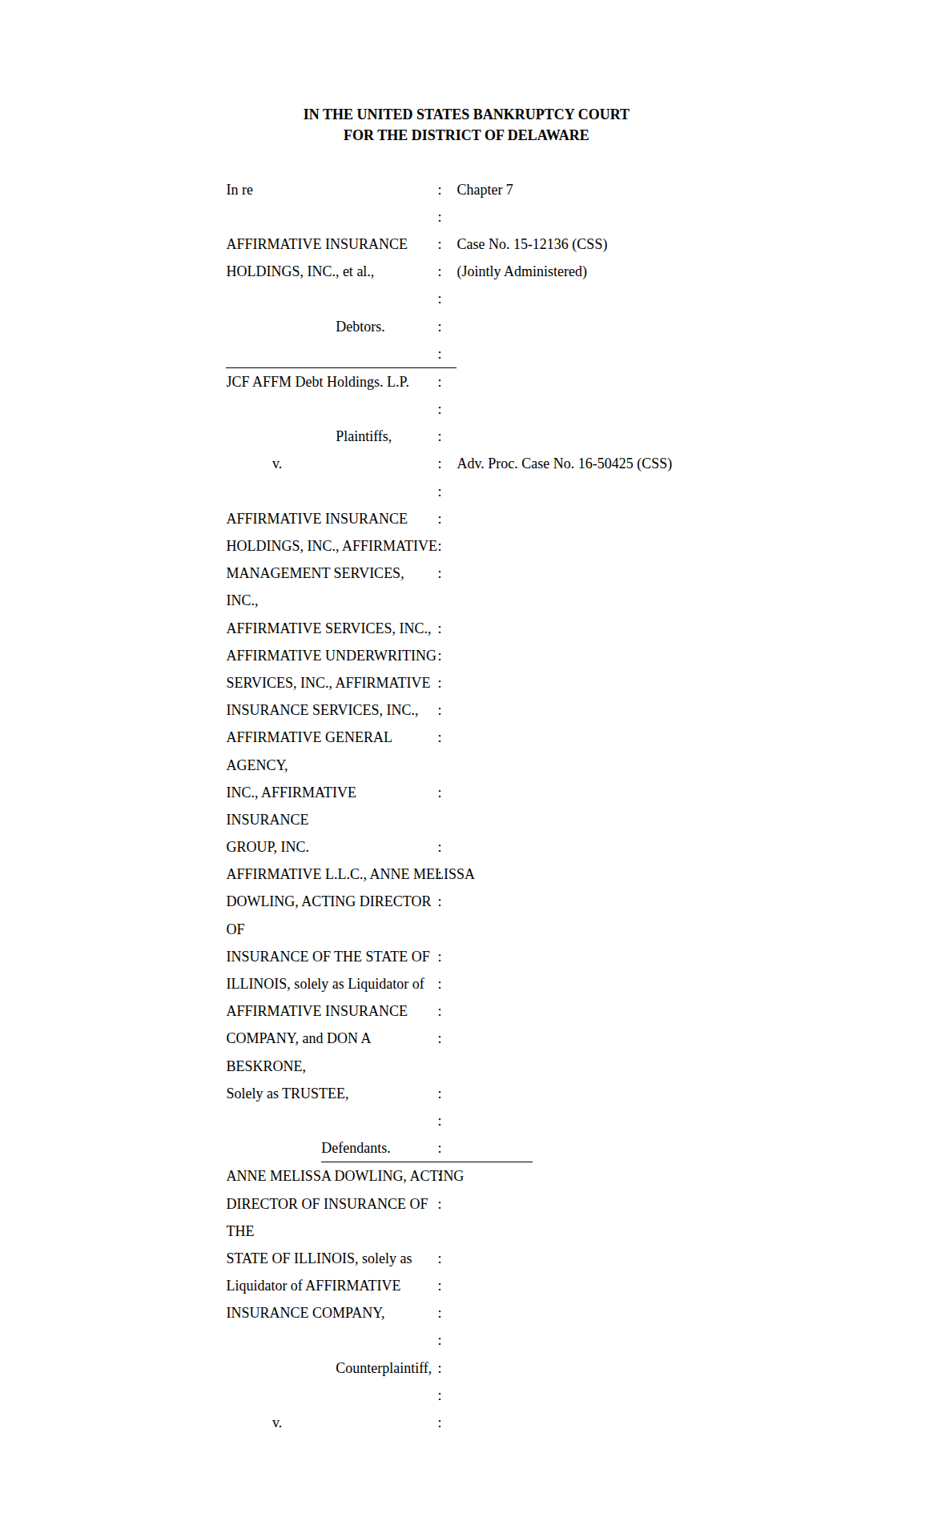IN THE UNITED STATES BANKRUPTCY COURT
FOR THE DISTRICT OF DELAWARE
| In re | : | Chapter 7 |
| | : | |
| AFFIRMATIVE INSURANCE | : | Case No. 15-12136 (CSS) |
| HOLDINGS, INC., et al., | : | (Jointly Administered) |
| | : | |
| Debtors. | : | |
| | : | |
| JCF AFFM Debt Holdings. L.P. | : | |
| | : | |
| Plaintiffs, | : | |
| v. | : | Adv. Proc. Case No. 16-50425 (CSS) |
| | : | |
| AFFIRMATIVE INSURANCE | : | |
| HOLDINGS, INC., AFFIRMATIVE | : | |
| MANAGEMENT SERVICES, INC., | : | |
| AFFIRMATIVE SERVICES, INC., | : | |
| AFFIRMATIVE UNDERWRITING | : | |
| SERVICES, INC., AFFIRMATIVE | : | |
| INSURANCE SERVICES, INC., | : | |
| AFFIRMATIVE GENERAL AGENCY, | : | |
| INC., AFFIRMATIVE INSURANCE | : | |
| GROUP, INC. | : | |
| AFFIRMATIVE L.L.C., ANNE MELISSA | : | |
| DOWLING, ACTING DIRECTOR OF | : | |
| INSURANCE OF THE STATE OF | : | |
| ILLINOIS, solely as Liquidator of | : | |
| AFFIRMATIVE INSURANCE | : | |
| COMPANY, and DON A BESKRONE, | : | |
| Solely as TRUSTEE, | : | |
| | : | |
| Defendants. | : | |
| ANNE MELISSA DOWLING, ACTING | : | |
| DIRECTOR OF INSURANCE OF THE | : | |
| STATE OF ILLINOIS, solely as | : | |
| Liquidator of AFFIRMATIVE | : | |
| INSURANCE COMPANY, | : | |
| | : | |
| Counterplaintiff, | : | |
| | : | |
| v. | : | |